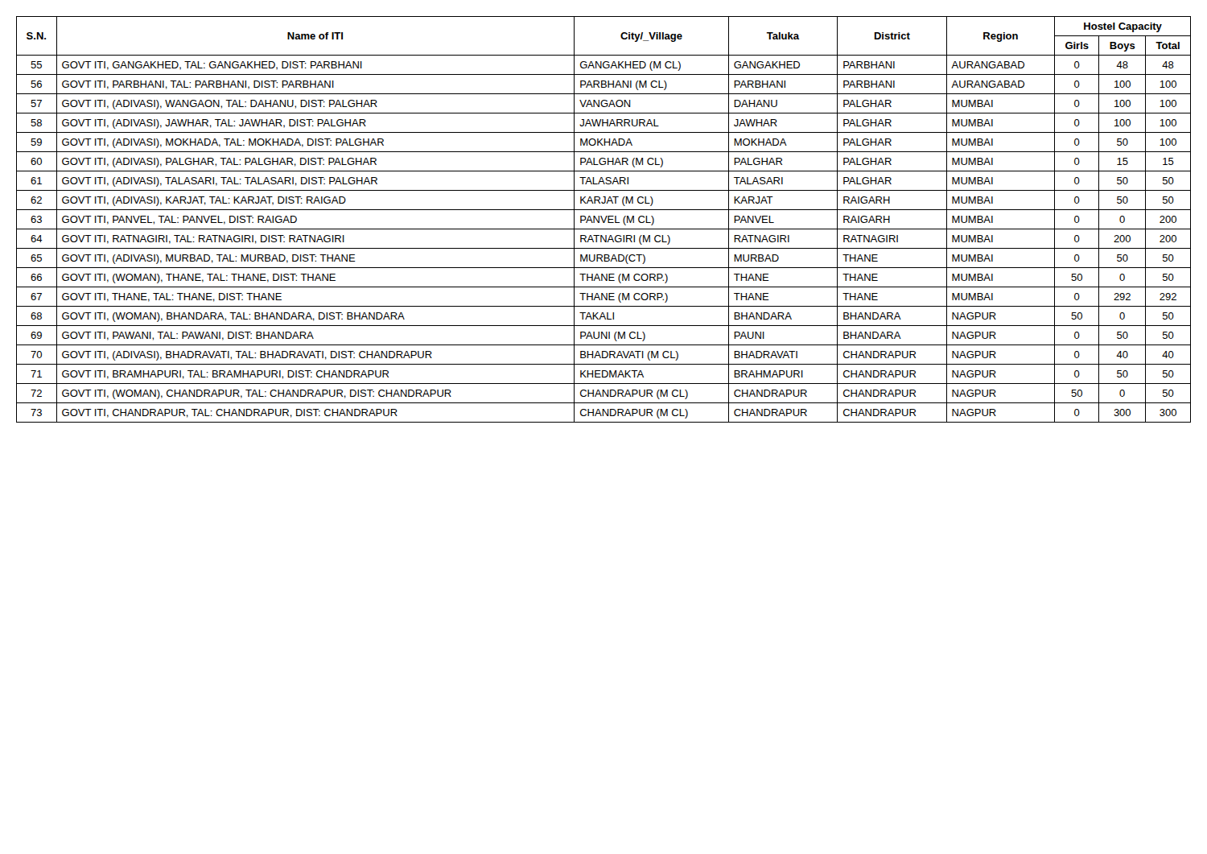| S.N. | Name of ITI | City/_Village | Taluka | District | Region | Hostel Capacity |
| --- | --- | --- | --- | --- | --- | --- |
| Girls | Boys | Total |
| 55 | GOVT ITI, GANGAKHED, TAL: GANGAKHED, DIST: PARBHANI | GANGAKHED (M CL) | GANGAKHED | PARBHANI | AURANGABAD | 0 | 48 | 48 |
| 56 | GOVT ITI, PARBHANI, TAL: PARBHANI, DIST: PARBHANI | PARBHANI (M CL) | PARBHANI | PARBHANI | AURANGABAD | 0 | 100 | 100 |
| 57 | GOVT ITI, (ADIVASI), WANGAON, TAL: DAHANU, DIST: PALGHAR | VANGAON | DAHANU | PALGHAR | MUMBAI | 0 | 100 | 100 |
| 58 | GOVT ITI, (ADIVASI), JAWHAR, TAL: JAWHAR, DIST: PALGHAR | JAWHARRURAL | JAWHAR | PALGHAR | MUMBAI | 0 | 100 | 100 |
| 59 | GOVT ITI, (ADIVASI), MOKHADA, TAL: MOKHADA, DIST: PALGHAR | MOKHADA | MOKHADA | PALGHAR | MUMBAI | 0 | 50 | 100 |
| 60 | GOVT ITI, (ADIVASI), PALGHAR, TAL: PALGHAR, DIST: PALGHAR | PALGHAR (M CL) | PALGHAR | PALGHAR | MUMBAI | 0 | 15 | 15 |
| 61 | GOVT ITI, (ADIVASI), TALASARI, TAL: TALASARI, DIST: PALGHAR | TALASARI | TALASARI | PALGHAR | MUMBAI | 0 | 50 | 50 |
| 62 | GOVT ITI, (ADIVASI), KARJAT, TAL: KARJAT, DIST: RAIGAD | KARJAT (M CL) | KARJAT | RAIGARH | MUMBAI | 0 | 50 | 50 |
| 63 | GOVT ITI, PANVEL, TAL: PANVEL, DIST: RAIGAD | PANVEL (M CL) | PANVEL | RAIGARH | MUMBAI | 0 | 0 | 200 |
| 64 | GOVT ITI, RATNAGIRI, TAL: RATNAGIRI, DIST: RATNAGIRI | RATNAGIRI (M CL) | RATNAGIRI | RATNAGIRI | MUMBAI | 0 | 200 | 200 |
| 65 | GOVT ITI, (ADIVASI), MURBAD, TAL: MURBAD, DIST: THANE | MURBAD(CT) | MURBAD | THANE | MUMBAI | 0 | 50 | 50 |
| 66 | GOVT ITI, (WOMAN), THANE, TAL: THANE, DIST: THANE | THANE (M CORP.) | THANE | THANE | MUMBAI | 50 | 0 | 50 |
| 67 | GOVT ITI, THANE, TAL: THANE, DIST: THANE | THANE (M CORP.) | THANE | THANE | MUMBAI | 0 | 292 | 292 |
| 68 | GOVT ITI, (WOMAN), BHANDARA, TAL: BHANDARA, DIST: BHANDARA | TAKALI | BHANDARA | BHANDARA | NAGPUR | 50 | 0 | 50 |
| 69 | GOVT ITI, PAWANI, TAL: PAWANI, DIST: BHANDARA | PAUNI (M CL) | PAUNI | BHANDARA | NAGPUR | 0 | 50 | 50 |
| 70 | GOVT ITI, (ADIVASI), BHADRAVATI, TAL: BHADRAVATI, DIST: CHANDRAPUR | BHADRAVATI (M CL) | BHADRAVATI | CHANDRAPUR | NAGPUR | 0 | 40 | 40 |
| 71 | GOVT ITI, BRAMHAPURI, TAL: BRAMHAPURI, DIST: CHANDRAPUR | KHEDMAKTA | BRAHMAPURI | CHANDRAPUR | NAGPUR | 0 | 50 | 50 |
| 72 | GOVT ITI, (WOMAN), CHANDRAPUR, TAL: CHANDRAPUR, DIST: CHANDRAPUR | CHANDRAPUR (M CL) | CHANDRAPUR | CHANDRAPUR | NAGPUR | 50 | 0 | 50 |
| 73 | GOVT ITI, CHANDRAPUR, TAL: CHANDRAPUR, DIST: CHANDRAPUR | CHANDRAPUR (M CL) | CHANDRAPUR | CHANDRAPUR | NAGPUR | 0 | 300 | 300 |